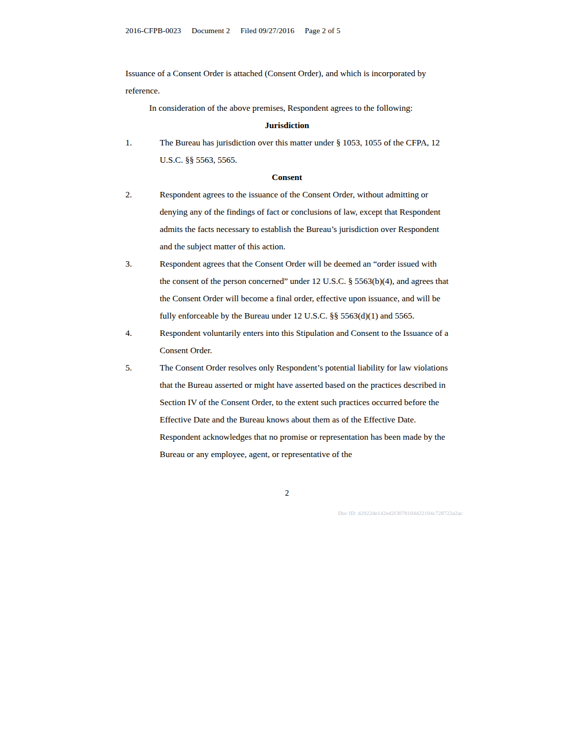2016-CFPB-0023 Document 2 Filed 09/27/2016 Page 2 of 5
Issuance of a Consent Order is attached (Consent Order), and which is incorporated by reference.
In consideration of the above premises, Respondent agrees to the following:
Jurisdiction
1. The Bureau has jurisdiction over this matter under § 1053, 1055 of the CFPA, 12 U.S.C. §§ 5563, 5565.
Consent
2. Respondent agrees to the issuance of the Consent Order, without admitting or denying any of the findings of fact or conclusions of law, except that Respondent admits the facts necessary to establish the Bureau’s jurisdiction over Respondent and the subject matter of this action.
3. Respondent agrees that the Consent Order will be deemed an “order issued with the consent of the person concerned” under 12 U.S.C. § 5563(b)(4), and agrees that the Consent Order will become a final order, effective upon issuance, and will be fully enforceable by the Bureau under 12 U.S.C. §§ 5563(d)(1) and 5565.
4. Respondent voluntarily enters into this Stipulation and Consent to the Issuance of a Consent Order.
5. The Consent Order resolves only Respondent’s potential liability for law violations that the Bureau asserted or might have asserted based on the practices described in Section IV of the Consent Order, to the extent such practices occurred before the Effective Date and the Bureau knows about them as of the Effective Date. Respondent acknowledges that no promise or representation has been made by the Bureau or any employee, agent, or representative of the
2
Doc ID: d2022de142ed2f3078104d22104c728722a2ac